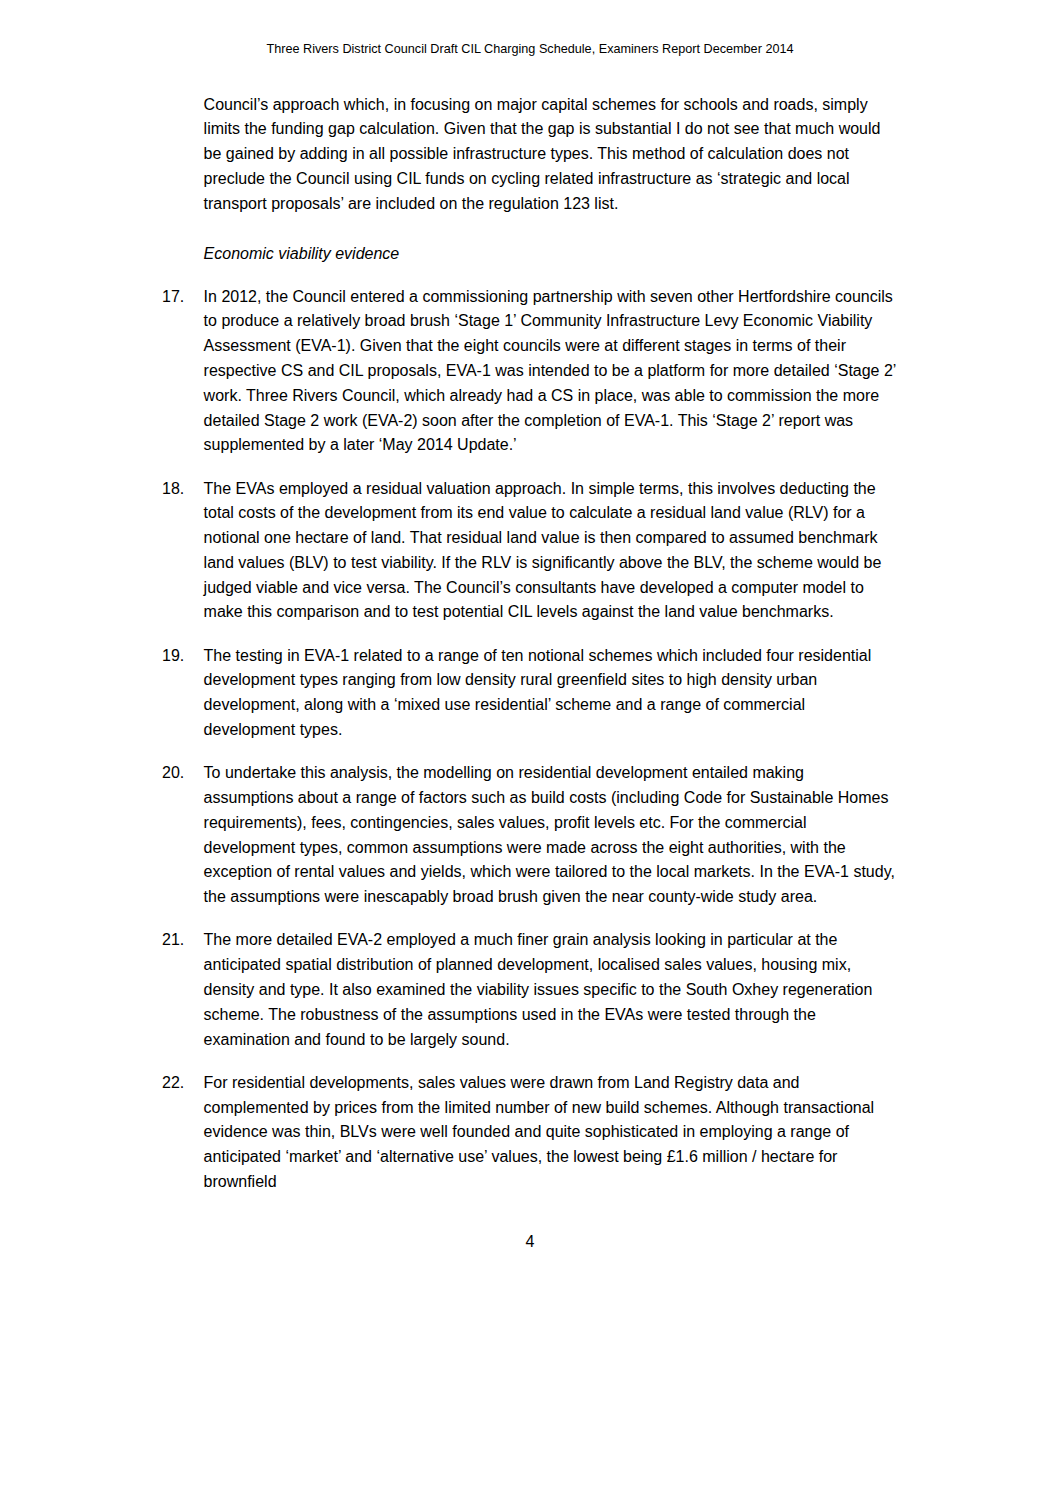Three Rivers District Council Draft CIL Charging Schedule, Examiners Report December 2014
Council’s approach which, in focusing on major capital schemes for schools and roads, simply limits the funding gap calculation. Given that the gap is substantial I do not see that much would be gained by adding in all possible infrastructure types. This method of calculation does not preclude the Council using CIL funds on cycling related infrastructure as ‘strategic and local transport proposals’ are included on the regulation 123 list.
Economic viability evidence
17. In 2012, the Council entered a commissioning partnership with seven other Hertfordshire councils to produce a relatively broad brush ‘Stage 1’ Community Infrastructure Levy Economic Viability Assessment (EVA-1). Given that the eight councils were at different stages in terms of their respective CS and CIL proposals, EVA-1 was intended to be a platform for more detailed ‘Stage 2’ work. Three Rivers Council, which already had a CS in place, was able to commission the more detailed Stage 2 work (EVA-2) soon after the completion of EVA-1. This ‘Stage 2’ report was supplemented by a later ‘May 2014 Update.’
18. The EVAs employed a residual valuation approach. In simple terms, this involves deducting the total costs of the development from its end value to calculate a residual land value (RLV) for a notional one hectare of land. That residual land value is then compared to assumed benchmark land values (BLV) to test viability. If the RLV is significantly above the BLV, the scheme would be judged viable and vice versa. The Council’s consultants have developed a computer model to make this comparison and to test potential CIL levels against the land value benchmarks.
19. The testing in EVA-1 related to a range of ten notional schemes which included four residential development types ranging from low density rural greenfield sites to high density urban development, along with a ‘mixed use residential’ scheme and a range of commercial development types.
20. To undertake this analysis, the modelling on residential development entailed making assumptions about a range of factors such as build costs (including Code for Sustainable Homes requirements), fees, contingencies, sales values, profit levels etc. For the commercial development types, common assumptions were made across the eight authorities, with the exception of rental values and yields, which were tailored to the local markets. In the EVA-1 study, the assumptions were inescapably broad brush given the near county-wide study area.
21. The more detailed EVA-2 employed a much finer grain analysis looking in particular at the anticipated spatial distribution of planned development, localised sales values, housing mix, density and type. It also examined the viability issues specific to the South Oxhey regeneration scheme. The robustness of the assumptions used in the EVAs were tested through the examination and found to be largely sound.
22. For residential developments, sales values were drawn from Land Registry data and complemented by prices from the limited number of new build schemes. Although transactional evidence was thin, BLVs were well founded and quite sophisticated in employing a range of anticipated ‘market’ and ‘alternative use’ values, the lowest being £1.6 million / hectare for brownfield
4